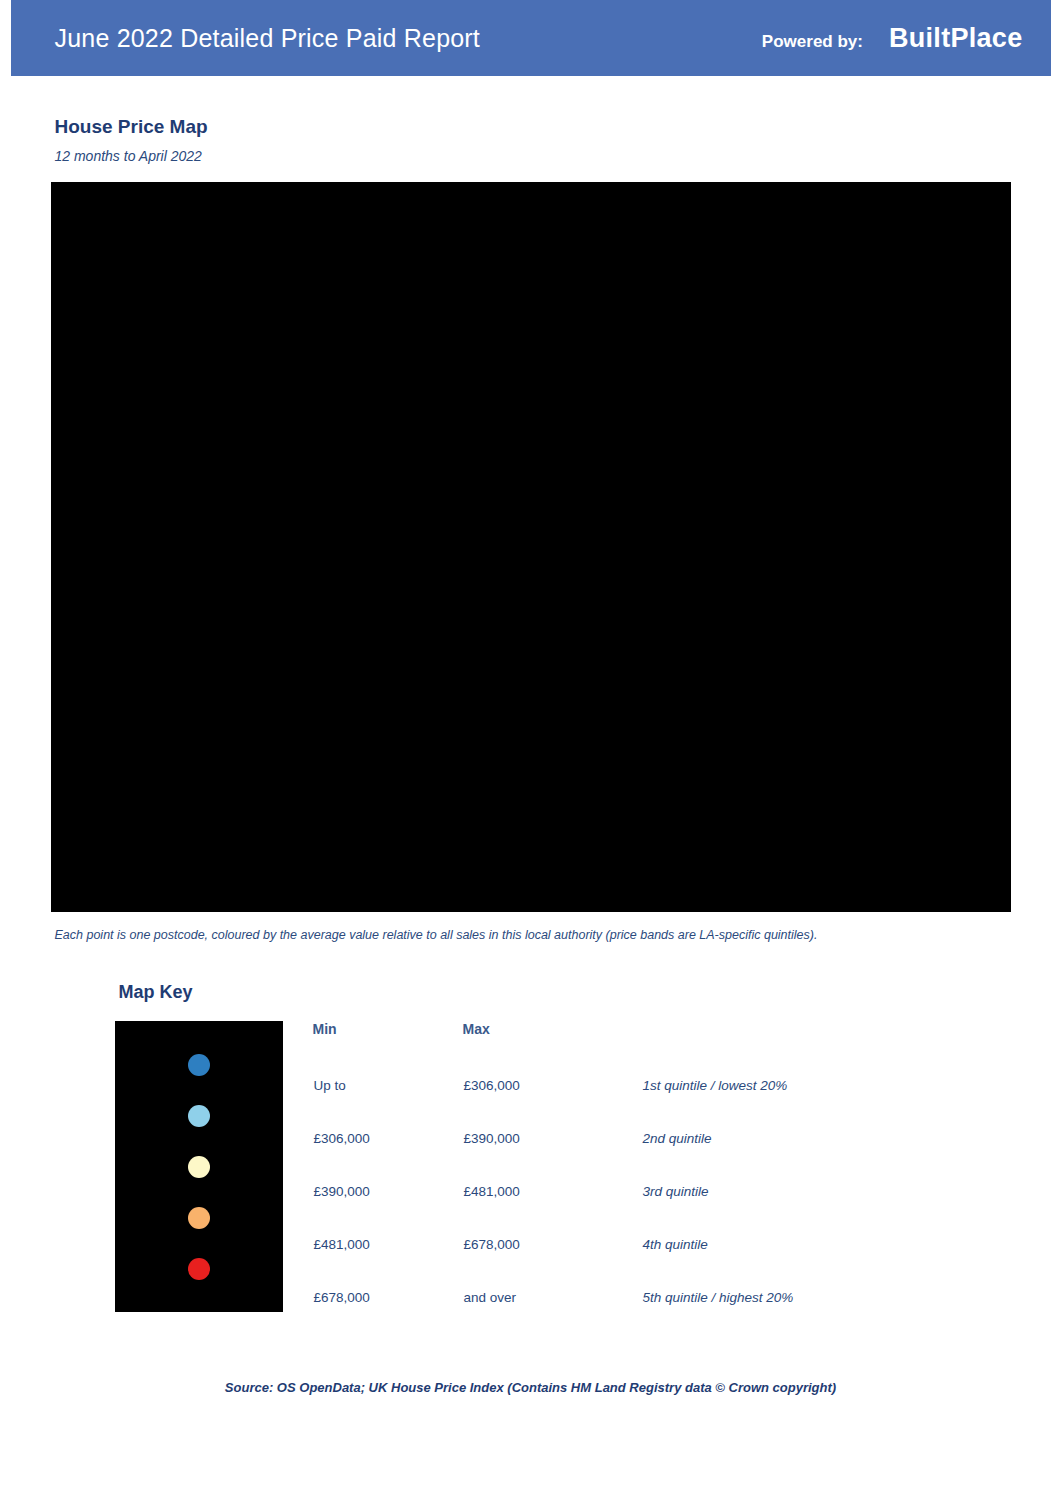June 2022 Detailed Price Paid Report
Powered by: BuiltPlace
House Price Map
12 months to April 2022
Each point is one postcode, coloured by the average value relative to all sales in this local authority (price bands are LA-specific quintiles).
Map Key
| Min | Max | |
| --- | --- | --- |
| Up to | £306,000 | 1st quintile / lowest 20% |
| £306,000 | £390,000 | 2nd quintile |
| £390,000 | £481,000 | 3rd quintile |
| £481,000 | £678,000 | 4th quintile |
| £678,000 | and over | 5th quintile / highest 20% |
Source: OS OpenData; UK House Price Index (Contains HM Land Registry data © Crown copyright)